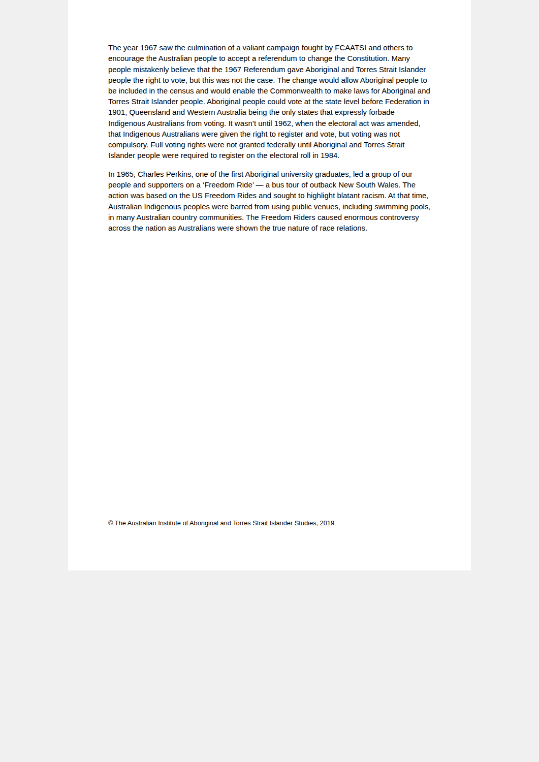The year 1967 saw the culmination of a valiant campaign fought by FCAATSI and others to encourage the Australian people to accept a referendum to change the Constitution. Many people mistakenly believe that the 1967 Referendum gave Aboriginal and Torres Strait Islander people the right to vote, but this was not the case. The change would allow Aboriginal people to be included in the census and would enable the Commonwealth to make laws for Aboriginal and Torres Strait Islander people. Aboriginal people could vote at the state level before Federation in 1901, Queensland and Western Australia being the only states that expressly forbade Indigenous Australians from voting. It wasn’t until 1962, when the electoral act was amended, that Indigenous Australians were given the right to register and vote, but voting was not compulsory. Full voting rights were not granted federally until Aboriginal and Torres Strait Islander people were required to register on the electoral roll in 1984.
In 1965, Charles Perkins, one of the first Aboriginal university graduates, led a group of our people and supporters on a ‘Freedom Ride’ — a bus tour of outback New South Wales. The action was based on the US Freedom Rides and sought to highlight blatant racism. At that time, Australian Indigenous peoples were barred from using public venues, including swimming pools, in many Australian country communities. The Freedom Riders caused enormous controversy across the nation as Australians were shown the true nature of race relations.
© The Australian Institute of Aboriginal and Torres Strait Islander Studies, 2019